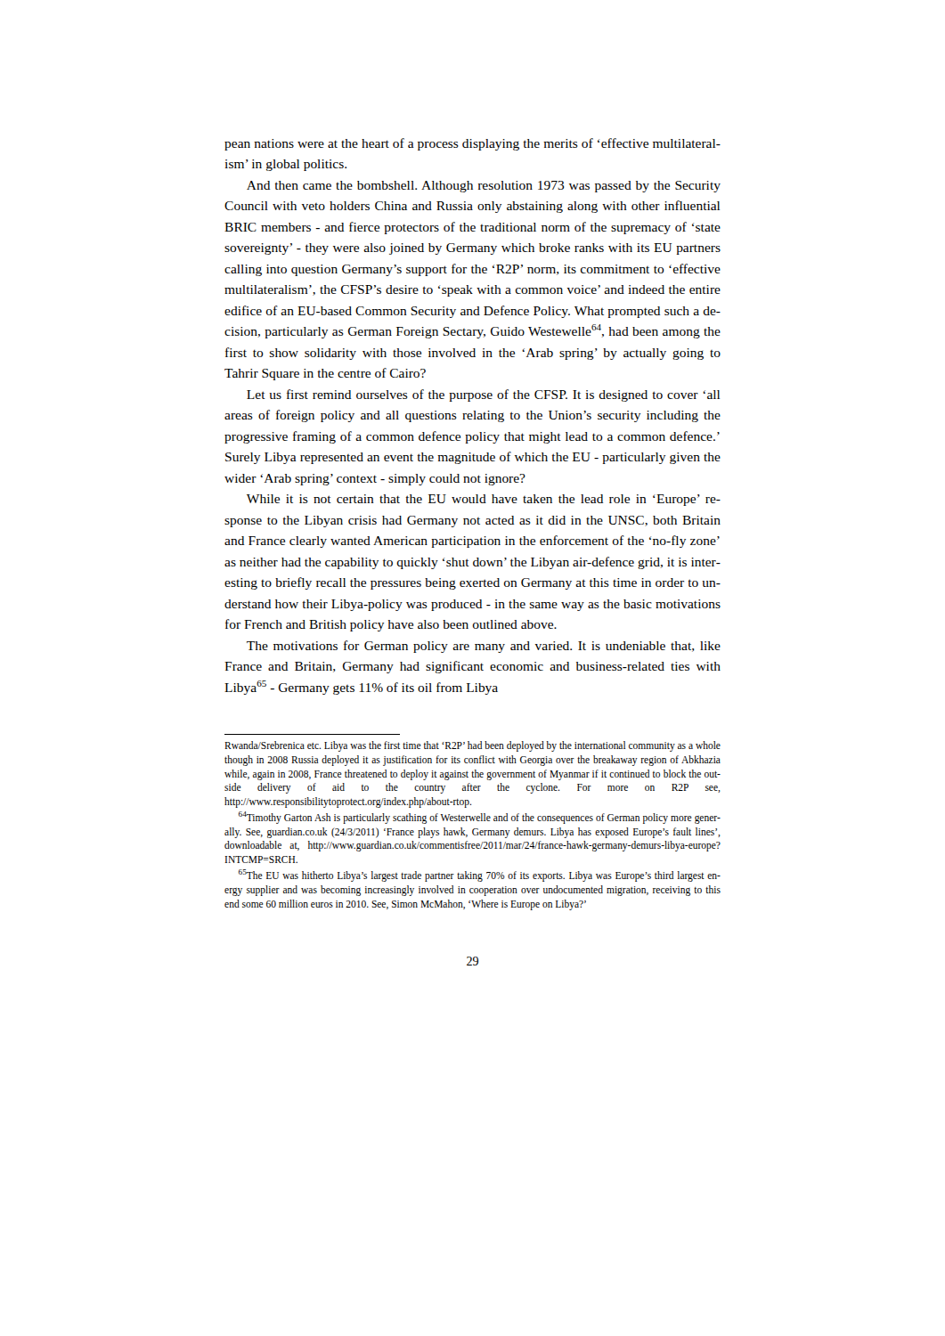pean nations were at the heart of a process displaying the merits of ‘effective multilateralism’ in global politics.
And then came the bombshell. Although resolution 1973 was passed by the Security Council with veto holders China and Russia only abstaining along with other influential BRIC members - and fierce protectors of the traditional norm of the supremacy of ‘state sovereignty’ - they were also joined by Germany which broke ranks with its EU partners calling into question Germany’s support for the ‘R2P’ norm, its commitment to ‘effective multilateralism’, the CFSP’s desire to ‘speak with a common voice’ and indeed the entire edifice of an EU-based Common Security and Defence Policy. What prompted such a decision, particularly as German Foreign Sectary, Guido Westewelle64, had been among the first to show solidarity with those involved in the ‘Arab spring’ by actually going to Tahrir Square in the centre of Cairo?
Let us first remind ourselves of the purpose of the CFSP. It is designed to cover ‘all areas of foreign policy and all questions relating to the Union’s security including the progressive framing of a common defence policy that might lead to a common defence.’ Surely Libya represented an event the magnitude of which the EU - particularly given the wider ‘Arab spring’ context - simply could not ignore?
While it is not certain that the EU would have taken the lead role in ‘Europe’ response to the Libyan crisis had Germany not acted as it did in the UNSC, both Britain and France clearly wanted American participation in the enforcement of the ‘no-fly zone’ as neither had the capability to quickly ‘shut down’ the Libyan air-defence grid, it is interesting to briefly recall the pressures being exerted on Germany at this time in order to understand how their Libya-policy was produced - in the same way as the basic motivations for French and British policy have also been outlined above.
The motivations for German policy are many and varied. It is undeniable that, like France and Britain, Germany had significant economic and business-related ties with Libya65 - Germany gets 11% of its oil from Libya
Rwanda/Srebrenica etc. Libya was the first time that ‘R2P’ had been deployed by the international community as a whole though in 2008 Russia deployed it as justification for its conflict with Georgia over the breakaway region of Abkhazia while, again in 2008, France threatened to deploy it against the government of Myanmar if it continued to block the outside delivery of aid to the country after the cyclone. For more on R2P see, http://www.responsibilitytoprotect.org/index.php/about-rtop.
64Timothy Garton Ash is particularly scathing of Westerwelle and of the consequences of German policy more generally. See, guardian.co.uk (24/3/2011) ‘France plays hawk, Germany demurs. Libya has exposed Europe’s fault lines’, downloadable at, http://www.guardian.co.uk/commentisfree/2011/mar/24/france-hawk-germany-demurs-libya-europe?INTCMP=SRCH.
65The EU was hitherto Libya’s largest trade partner taking 70% of its exports. Libya was Europe’s third largest energy supplier and was becoming increasingly involved in cooperation over undocumented migration, receiving to this end some 60 million euros in 2010. See, Simon McMahon, ‘Where is Europe on Libya?’
29